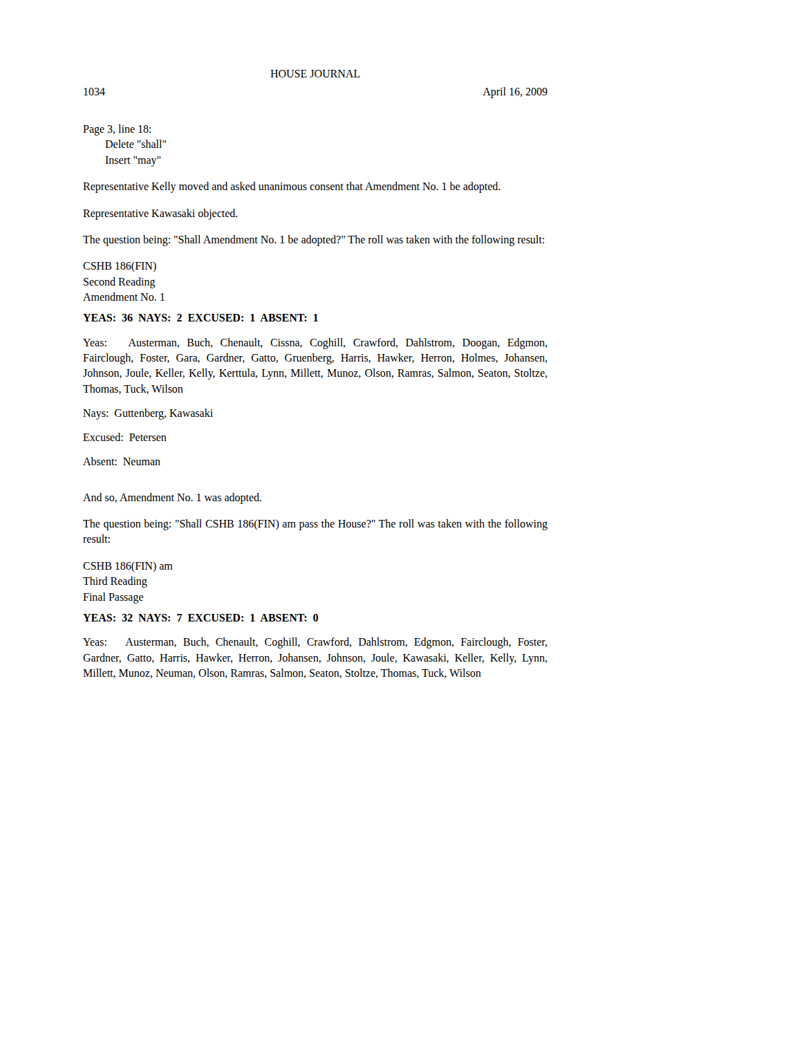HOUSE JOURNAL
1034 April 16, 2009
Page 3, line 18:
Delete "shall"
Insert "may"
Representative Kelly moved and asked unanimous consent that Amendment No. 1 be adopted.
Representative Kawasaki objected.
The question being: "Shall Amendment No. 1 be adopted?" The roll was taken with the following result:
CSHB 186(FIN)
Second Reading
Amendment No. 1
YEAS: 36 NAYS: 2 EXCUSED: 1 ABSENT: 1
Yeas: Austerman, Buch, Chenault, Cissna, Coghill, Crawford, Dahlstrom, Doogan, Edgmon, Fairclough, Foster, Gara, Gardner, Gatto, Gruenberg, Harris, Hawker, Herron, Holmes, Johansen, Johnson, Joule, Keller, Kelly, Kerttula, Lynn, Millett, Munoz, Olson, Ramras, Salmon, Seaton, Stoltze, Thomas, Tuck, Wilson
Nays: Guttenberg, Kawasaki
Excused: Petersen
Absent: Neuman
And so, Amendment No. 1 was adopted.
The question being: "Shall CSHB 186(FIN) am pass the House?" The roll was taken with the following result:
CSHB 186(FIN) am
Third Reading
Final Passage
YEAS: 32 NAYS: 7 EXCUSED: 1 ABSENT: 0
Yeas: Austerman, Buch, Chenault, Coghill, Crawford, Dahlstrom, Edgmon, Fairclough, Foster, Gardner, Gatto, Harris, Hawker, Herron, Johansen, Johnson, Joule, Kawasaki, Keller, Kelly, Lynn, Millett, Munoz, Neuman, Olson, Ramras, Salmon, Seaton, Stoltze, Thomas, Tuck, Wilson